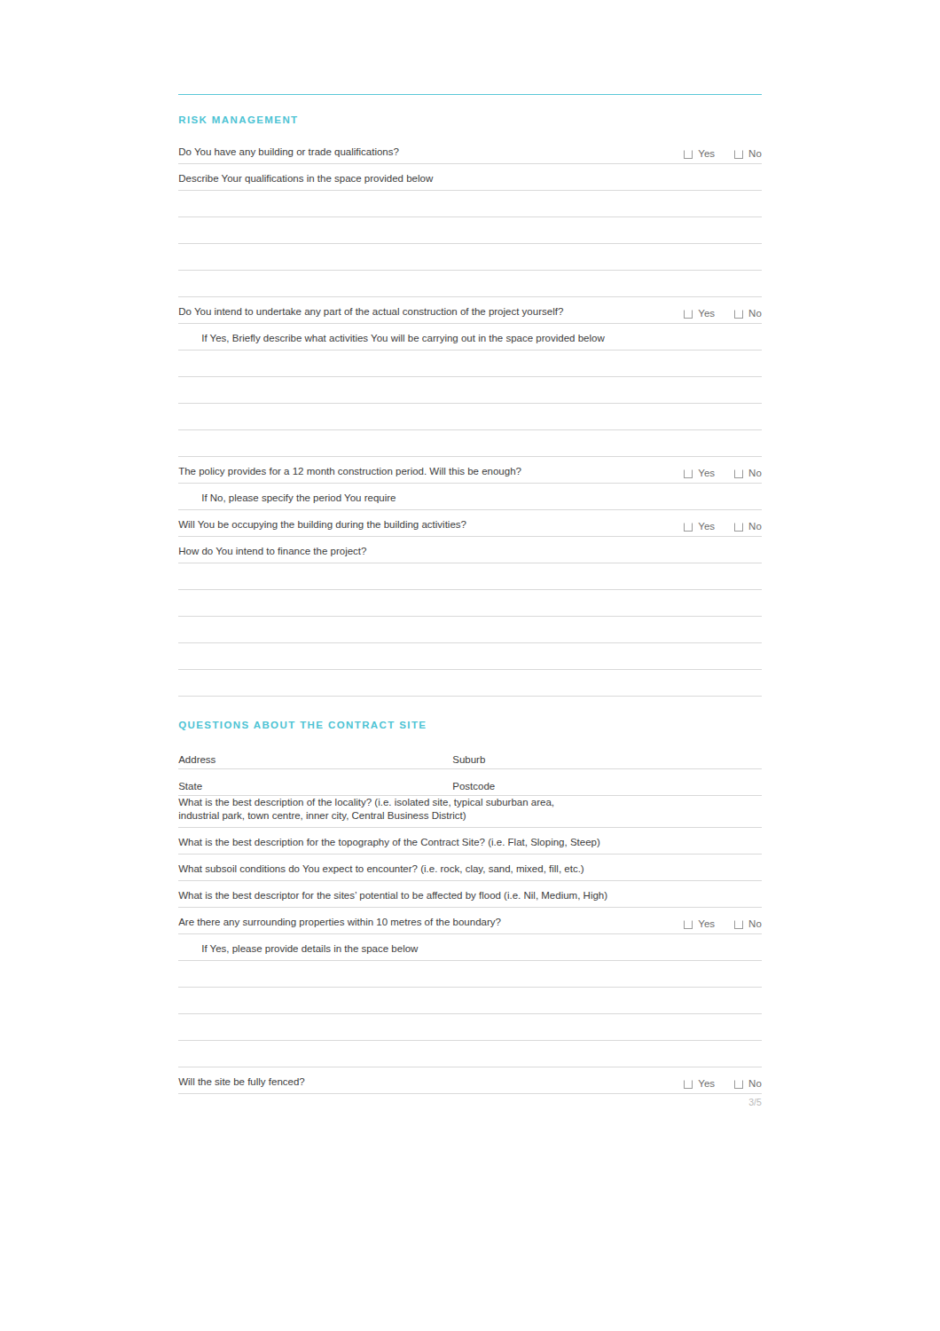Risk Management
Do You have any building or trade qualifications?
Yes No
Describe Your qualifications in the space provided below
Do You intend to undertake any part of the actual construction of the project yourself?
Yes No
If Yes, Briefly describe what activities You will be carrying out in the space provided below
The policy provides for a 12 month construction period. Will this be enough?
Yes No
If No, please specify the period You require
Will You be occupying the building during the building activities?
Yes No
How do You intend to finance the project?
Questions about the Contract Site
Address
Suburb
State
Postcode
What is the best description of the locality? (i.e. isolated site, typical suburban area,
industrial park, town centre, inner city, Central Business District)
What is the best description for the topography of the Contract Site? (i.e. Flat, Sloping, Steep)
What subsoil conditions do You expect to encounter? (i.e. rock, clay, sand, mixed, fill, etc.)
What is the best descriptor for the sites’ potential to be affected by flood (i.e. Nil, Medium, High)
Are there any surrounding properties within 10 metres of the boundary?
Yes No
If Yes, please provide details in the space below
Will the site be fully fenced?
Yes No
3/5